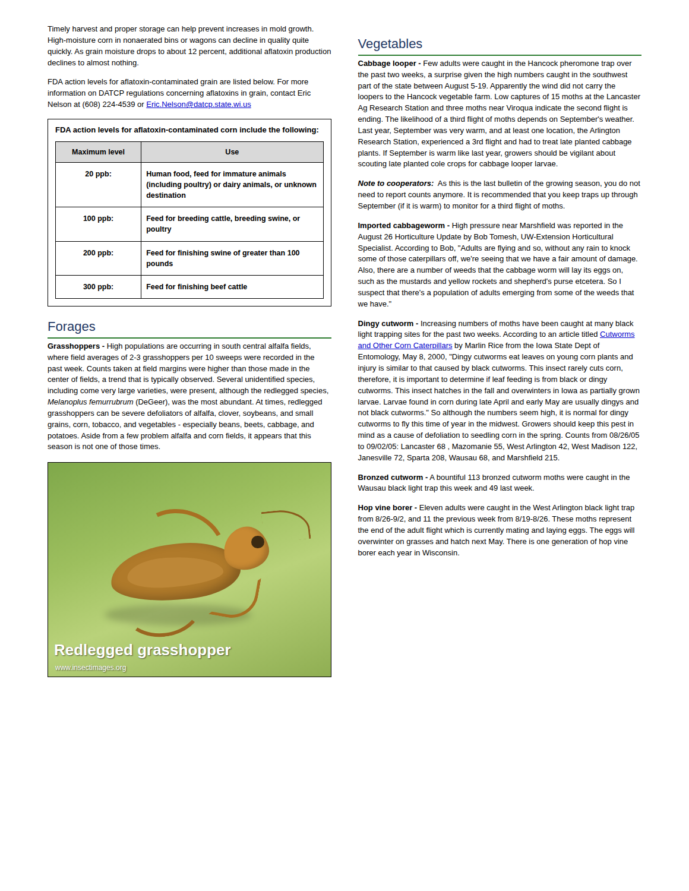Timely harvest and proper storage can help prevent increases in mold growth. High-moisture corn in nonaerated bins or wagons can decline in quality quite quickly. As grain moisture drops to about 12 percent, additional aflatoxin production declines to almost nothing.
FDA action levels for aflatoxin-contaminated grain are listed below. For more information on DATCP regulations concerning aflatoxins in grain, contact Eric Nelson at (608) 224-4539 or Eric.Nelson@datcp.state.wi.us
FDA action levels for aflatoxin-contaminated corn include the following:
| Maximum level | Use |
| --- | --- |
| 20 ppb: | Human food, feed for immature animals (including poultry) or dairy animals, or unknown destination |
| 100 ppb: | Feed for breeding cattle, breeding swine, or poultry |
| 200 ppb: | Feed for finishing swine of greater than 100 pounds |
| 300 ppb: | Feed for finishing beef cattle |
Forages
Grasshoppers - High populations are occurring in south central alfalfa fields, where field averages of 2-3 grasshoppers per 10 sweeps were recorded in the past week. Counts taken at field margins were higher than those made in the center of fields, a trend that is typically observed. Several unidentified species, including come very large varieties, were present, although the redlegged species, Melanoplus femurrubrum (DeGeer), was the most abundant. At times, redlegged grasshoppers can be severe defoliators of alfalfa, clover, soybeans, and small grains, corn, tobacco, and vegetables - especially beans, beets, cabbage, and potatoes. Aside from a few problem alfalfa and corn fields, it appears that this season is not one of those times.
Redlegged grasshopper
www.insectimages.org
Vegetables
Cabbage looper - Few adults were caught in the Hancock pheromone trap over the past two weeks, a surprise given the high numbers caught in the southwest part of the state between August 5-19. Apparently the wind did not carry the loopers to the Hancock vegetable farm. Low captures of 15 moths at the Lancaster Ag Research Station and three moths near Viroqua indicate the second flight is ending. The likelihood of a third flight of moths depends on September's weather. Last year, September was very warm, and at least one location, the Arlington Research Station, experienced a 3rd flight and had to treat late planted cabbage plants. If September is warm like last year, growers should be vigilant about scouting late planted cole crops for cabbage looper larvae.
Note to cooperators: As this is the last bulletin of the growing season, you do not need to report counts anymore. It is recommended that you keep traps up through September (if it is warm) to monitor for a third flight of moths.
Imported cabbageworm - High pressure near Marshfield was reported in the August 26 Horticulture Update by Bob Tomesh, UW-Extension Horticultural Specialist. According to Bob, "Adults are flying and so, without any rain to knock some of those caterpillars off, we're seeing that we have a fair amount of damage. Also, there are a number of weeds that the cabbage worm will lay its eggs on, such as the mustards and yellow rockets and shepherd's purse etcetera. So I suspect that there's a population of adults emerging from some of the weeds that we have."
Dingy cutworm - Increasing numbers of moths have been caught at many black light trapping sites for the past two weeks. According to an article titled Cutworms and Other Corn Caterpillars by Marlin Rice from the Iowa State Dept of Entomology, May 8, 2000, "Dingy cutworms eat leaves on young corn plants and injury is similar to that caused by black cutworms. This insect rarely cuts corn, therefore, it is important to determine if leaf feeding is from black or dingy cutworms. This insect hatches in the fall and overwinters in Iowa as partially grown larvae. Larvae found in corn during late April and early May are usually dingys and not black cutworms." So although the numbers seem high, it is normal for dingy cutworms to fly this time of year in the midwest. Growers should keep this pest in mind as a cause of defoliation to seedling corn in the spring. Counts from 08/26/05 to 09/02/05: Lancaster 68 , Mazomanie 55, West Arlington 42, West Madison 122, Janesville 72, Sparta 208, Wausau 68, and Marshfield 215.
Bronzed cutworm - A bountiful 113 bronzed cutworm moths were caught in the Wausau black light trap this week and 49 last week.
Hop vine borer - Eleven adults were caught in the West Arlington black light trap from 8/26-9/2, and 11 the previous week from 8/19-8/26. These moths represent the end of the adult flight which is currently mating and laying eggs. The eggs will overwinter on grasses and hatch next May. There is one generation of hop vine borer each year in Wisconsin.